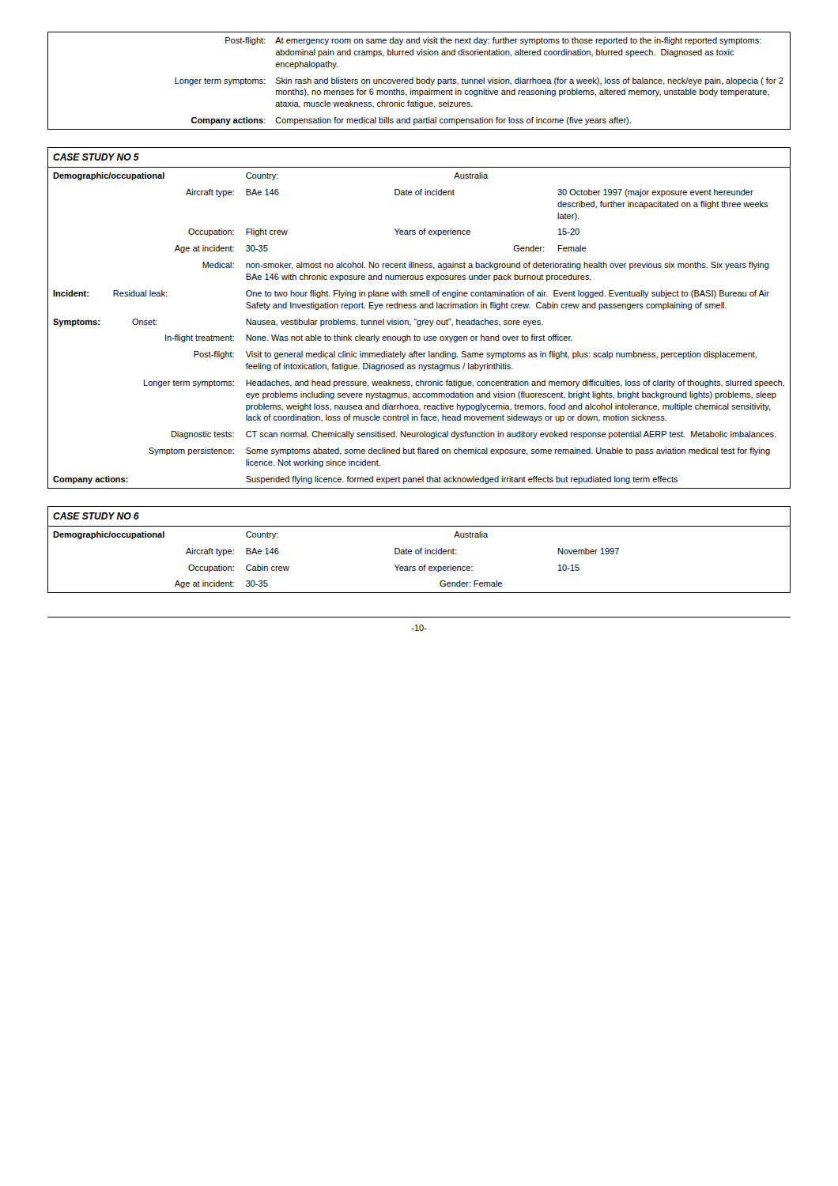| Post-flight: | At emergency room on same day and visit the next day: further symptoms to those reported to the in-flight reported symptoms: abdominal pain and cramps, blurred vision and disorientation, altered coordination, blurred speech. Diagnosed as toxic encephalopathy. |
| Longer term symptoms: | Skin rash and blisters on uncovered body parts, tunnel vision, diarrhoea (for a week), loss of balance, neck/eye pain, alopecia ( for 2 months), no menses for 6 months, impairment in cognitive and reasoning problems, altered memory, unstable body temperature, ataxia, muscle weakness, chronic fatigue, seizures. |
| Company actions : | Compensation for medical bills and partial compensation for loss of income (five years after). |
CASE STUDY NO 5
| Demographic/occupational | Country: | Australia | |
| Aircraft type: | BAe 146 | Date of incident | 30 October 1997 (major exposure event hereunder described, further incapacitated on a flight three weeks later). |
| Occupation: | Flight crew | Years of experience | 15-20 |
| Age at incident: | 30-35 | Gender: | Female |
| Medical: | non-smoker, almost no alcohol. No recent illness, against a background of deteriorating health over previous six months. Six years flying BAe 146 with chronic exposure and numerous exposures under pack burnout procedures. |
| Incident: Residual leak: | One to two hour flight. Flying in plane with smell of engine contamination of air. Event logged. Eventually subject to (BASI) Bureau of Air Safety and Investigation report. Eye redness and lacrimation in flight crew. Cabin crew and passengers complaining of smell. |
| Symptoms: Onset: | Nausea, vestibular problems, tunnel vision, “grey out”, headaches, sore eyes. |
| In-flight treatment: | None. Was not able to think clearly enough to use oxygen or hand over to first officer. |
| Post-flight: | Visit to general medical clinic immediately after landing. Same symptoms as in flight, plus: scalp numbness, perception displacement, feeling of intoxication, fatigue. Diagnosed as nystagmus / labyrinthitis. |
| Longer term symptoms: | Headaches, and head pressure, weakness, chronic fatigue, concentration and memory difficulties, loss of clarity of thoughts, slurred speech, eye problems including severe nystagmus, accommodation and vision (fluorescent, bright lights, bright background lights) problems, sleep problems, weight loss, nausea and diarrhoea, reactive hypoglycemia, tremors, food and alcohol intolerance, multiple chemical sensitivity, lack of coordination, loss of muscle control in face, head movement sideways or up or down, motion sickness. |
| Diagnostic tests: | CT scan normal. Chemically sensitised. Neurological dysfunction in auditory evoked response potential AERP test. Metabolic imbalances. |
| Symptom persistence: | Some symptoms abated, some declined but flared on chemical exposure, some remained. Unable to pass aviation medical test for flying licence. Not working since incident. |
| Company actions: | Suspended flying licence. formed expert panel that acknowledged irritant effects but repudiated long term effects |
CASE STUDY NO 6
| Demographic/occupational | Country: | Australia | |
| Aircraft type: | BAe 146 | Date of incident: | November 1997 |
| Occupation: | Cabin crew | Years of experience: | 10-15 |
| Age at incident: | 30-35 | Gender: Female | |
-10-